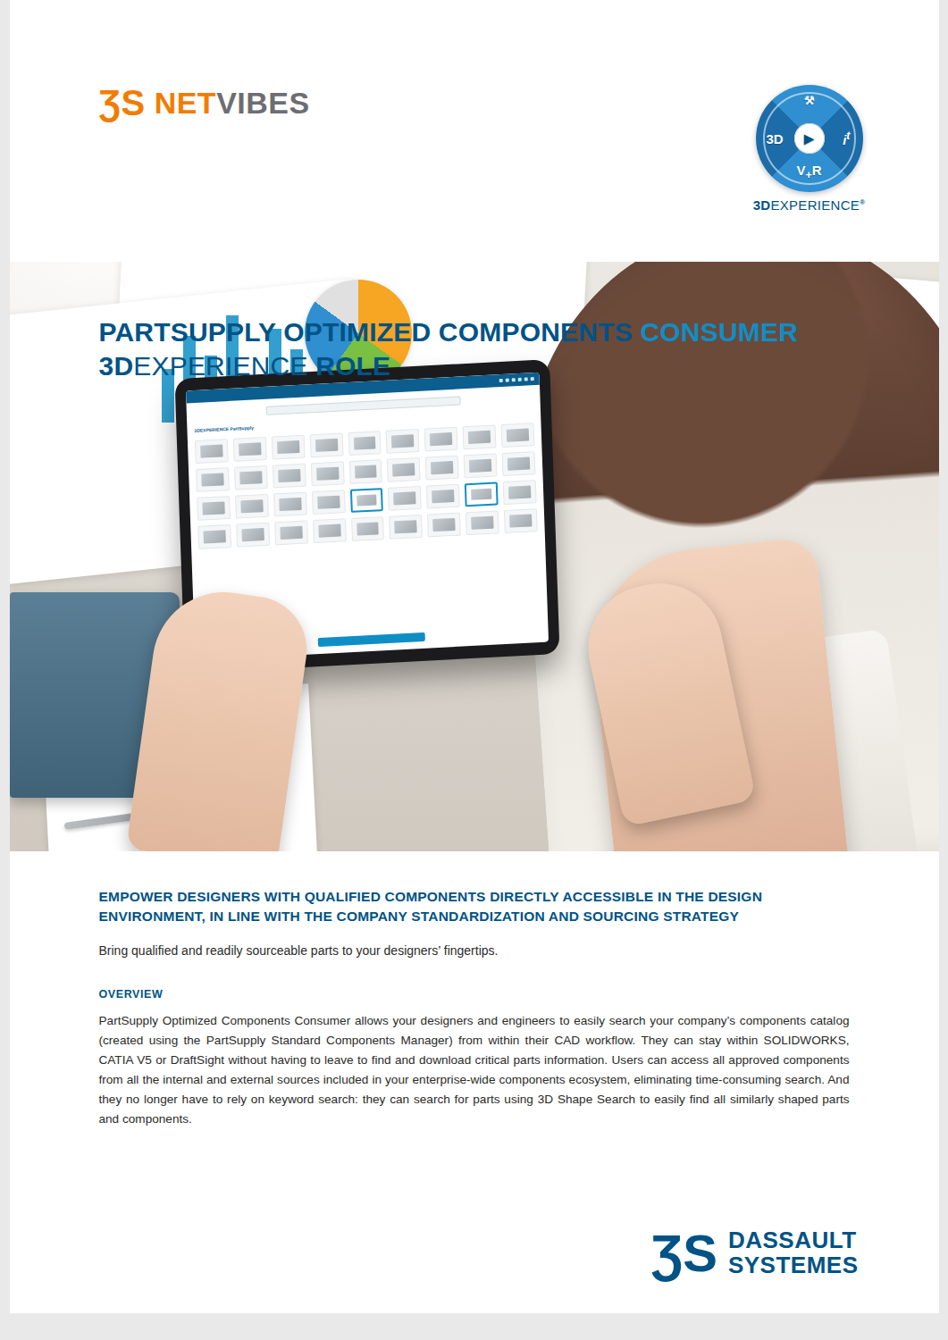ƷS NET VIBES
⚒ 3D it V+R ▶
3D EXPERIENCE®
3DEXPERIENCE PartSupply
PARTSUPPLY OPTIMIZED COMPONENTS CONSUMER
3D EXPERIENCE ROLE
Empower designers with qualified components directly accessible in the design
environment, in line with the company standardization and sourcing strategy
Bring qualified and readily sourceable parts to your designers’ fingertips.
Overview
PartSupply Optimized Components Consumer allows your designers and engineers to easily search your company’s components catalog (created using the PartSupply Standard Components Manager) from within their CAD workflow. They can stay within SOLIDWORKS, CATIA V5 or DraftSight without having to leave to find and download critical parts information. Users can access all approved components from all the internal and external sources included in your enterprise-wide components ecosystem, eliminating time-consuming search. And they no longer have to rely on keyword search: they can search for parts using 3D Shape Search to easily find all similarly shaped parts and components.
ƷS DASSAULT
SYSTEMES